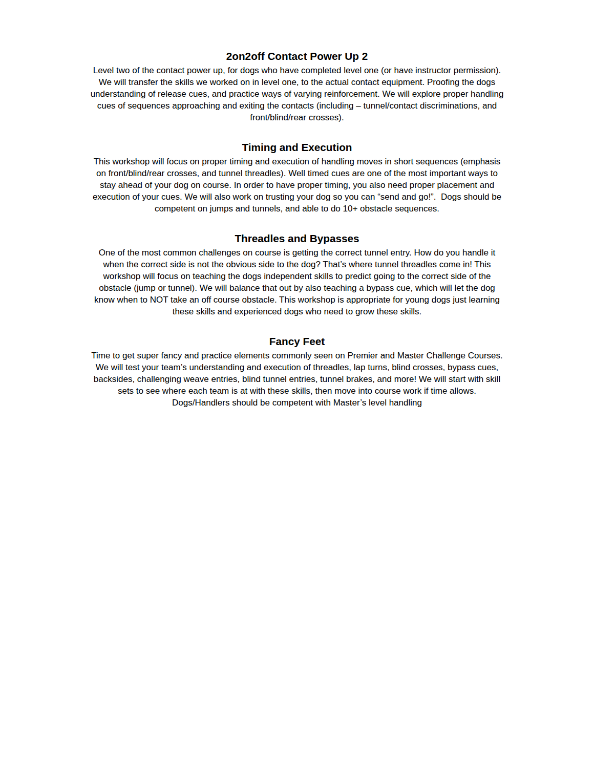2on2off Contact Power Up 2
Level two of the contact power up, for dogs who have completed level one (or have instructor permission). We will transfer the skills we worked on in level one, to the actual contact equipment. Proofing the dogs understanding of release cues, and practice ways of varying reinforcement. We will explore proper handling cues of sequences approaching and exiting the contacts (including – tunnel/contact discriminations, and front/blind/rear crosses).
Timing and Execution
This workshop will focus on proper timing and execution of handling moves in short sequences (emphasis on front/blind/rear crosses, and tunnel threadles). Well timed cues are one of the most important ways to stay ahead of your dog on course. In order to have proper timing, you also need proper placement and execution of your cues. We will also work on trusting your dog so you can “send and go!”. Dogs should be competent on jumps and tunnels, and able to do 10+ obstacle sequences.
Threadles and Bypasses
One of the most common challenges on course is getting the correct tunnel entry. How do you handle it when the correct side is not the obvious side to the dog? That’s where tunnel threadles come in! This workshop will focus on teaching the dogs independent skills to predict going to the correct side of the obstacle (jump or tunnel). We will balance that out by also teaching a bypass cue, which will let the dog know when to NOT take an off course obstacle. This workshop is appropriate for young dogs just learning these skills and experienced dogs who need to grow these skills.
Fancy Feet
Time to get super fancy and practice elements commonly seen on Premier and Master Challenge Courses. We will test your team’s understanding and execution of threadles, lap turns, blind crosses, bypass cues, backsides, challenging weave entries, blind tunnel entries, tunnel brakes, and more! We will start with skill sets to see where each team is at with these skills, then move into course work if time allows. Dogs/Handlers should be competent with Master’s level handling